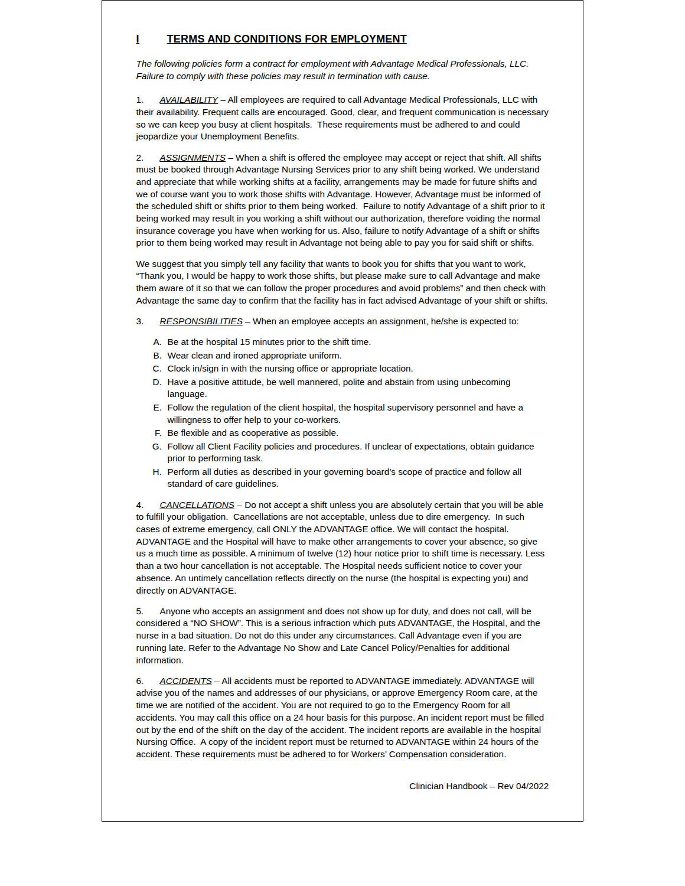ITERMS AND CONDITIONS FOR EMPLOYMENT
The following policies form a contract for employment with Advantage Medical Professionals, LLC. Failure to comply with these policies may result in termination with cause.
1. AVAILABILITY – All employees are required to call Advantage Medical Professionals, LLC with their availability. Frequent calls are encouraged. Good, clear, and frequent communication is necessary so we can keep you busy at client hospitals. These requirements must be adhered to and could jeopardize your Unemployment Benefits.
2. ASSIGNMENTS – When a shift is offered the employee may accept or reject that shift. All shifts must be booked through Advantage Nursing Services prior to any shift being worked. We understand and appreciate that while working shifts at a facility, arrangements may be made for future shifts and we of course want you to work those shifts with Advantage. However, Advantage must be informed of the scheduled shift or shifts prior to them being worked. Failure to notify Advantage of a shift prior to it being worked may result in you working a shift without our authorization, therefore voiding the normal insurance coverage you have when working for us. Also, failure to notify Advantage of a shift or shifts prior to them being worked may result in Advantage not being able to pay you for said shift or shifts.
We suggest that you simply tell any facility that wants to book you for shifts that you want to work, “Thank you, I would be happy to work those shifts, but please make sure to call Advantage and make them aware of it so that we can follow the proper procedures and avoid problems” and then check with Advantage the same day to confirm that the facility has in fact advised Advantage of your shift or shifts.
3. RESPONSIBILITIES – When an employee accepts an assignment, he/she is expected to:
Be at the hospital 15 minutes prior to the shift time.
Wear clean and ironed appropriate uniform.
Clock in/sign in with the nursing office or appropriate location.
Have a positive attitude, be well mannered, polite and abstain from using unbecoming language.
Follow the regulation of the client hospital, the hospital supervisory personnel and have a willingness to offer help to your co-workers.
Be flexible and as cooperative as possible.
Follow all Client Facility policies and procedures. If unclear of expectations, obtain guidance prior to performing task.
Perform all duties as described in your governing board’s scope of practice and follow all standard of care guidelines.
4. CANCELLATIONS – Do not accept a shift unless you are absolutely certain that you will be able to fulfill your obligation. Cancellations are not acceptable, unless due to dire emergency. In such cases of extreme emergency, call ONLY the ADVANTAGE office. We will contact the hospital. ADVANTAGE and the Hospital will have to make other arrangements to cover your absence, so give us a much time as possible. A minimum of twelve (12) hour notice prior to shift time is necessary. Less than a two hour cancellation is not acceptable. The Hospital needs sufficient notice to cover your absence. An untimely cancellation reflects directly on the nurse (the hospital is expecting you) and directly on ADVANTAGE.
5. Anyone who accepts an assignment and does not show up for duty, and does not call, will be considered a “NO SHOW”. This is a serious infraction which puts ADVANTAGE, the Hospital, and the nurse in a bad situation. Do not do this under any circumstances. Call Advantage even if you are running late. Refer to the Advantage No Show and Late Cancel Policy/Penalties for additional information.
6. ACCIDENTS – All accidents must be reported to ADVANTAGE immediately. ADVANTAGE will advise you of the names and addresses of our physicians, or approve Emergency Room care, at the time we are notified of the accident. You are not required to go to the Emergency Room for all accidents. You may call this office on a 24 hour basis for this purpose. An incident report must be filled out by the end of the shift on the day of the accident. The incident reports are available in the hospital Nursing Office. A copy of the incident report must be returned to ADVANTAGE within 24 hours of the accident. These requirements must be adhered to for Workers’ Compensation consideration.
Clinician Handbook – Rev 04/2022